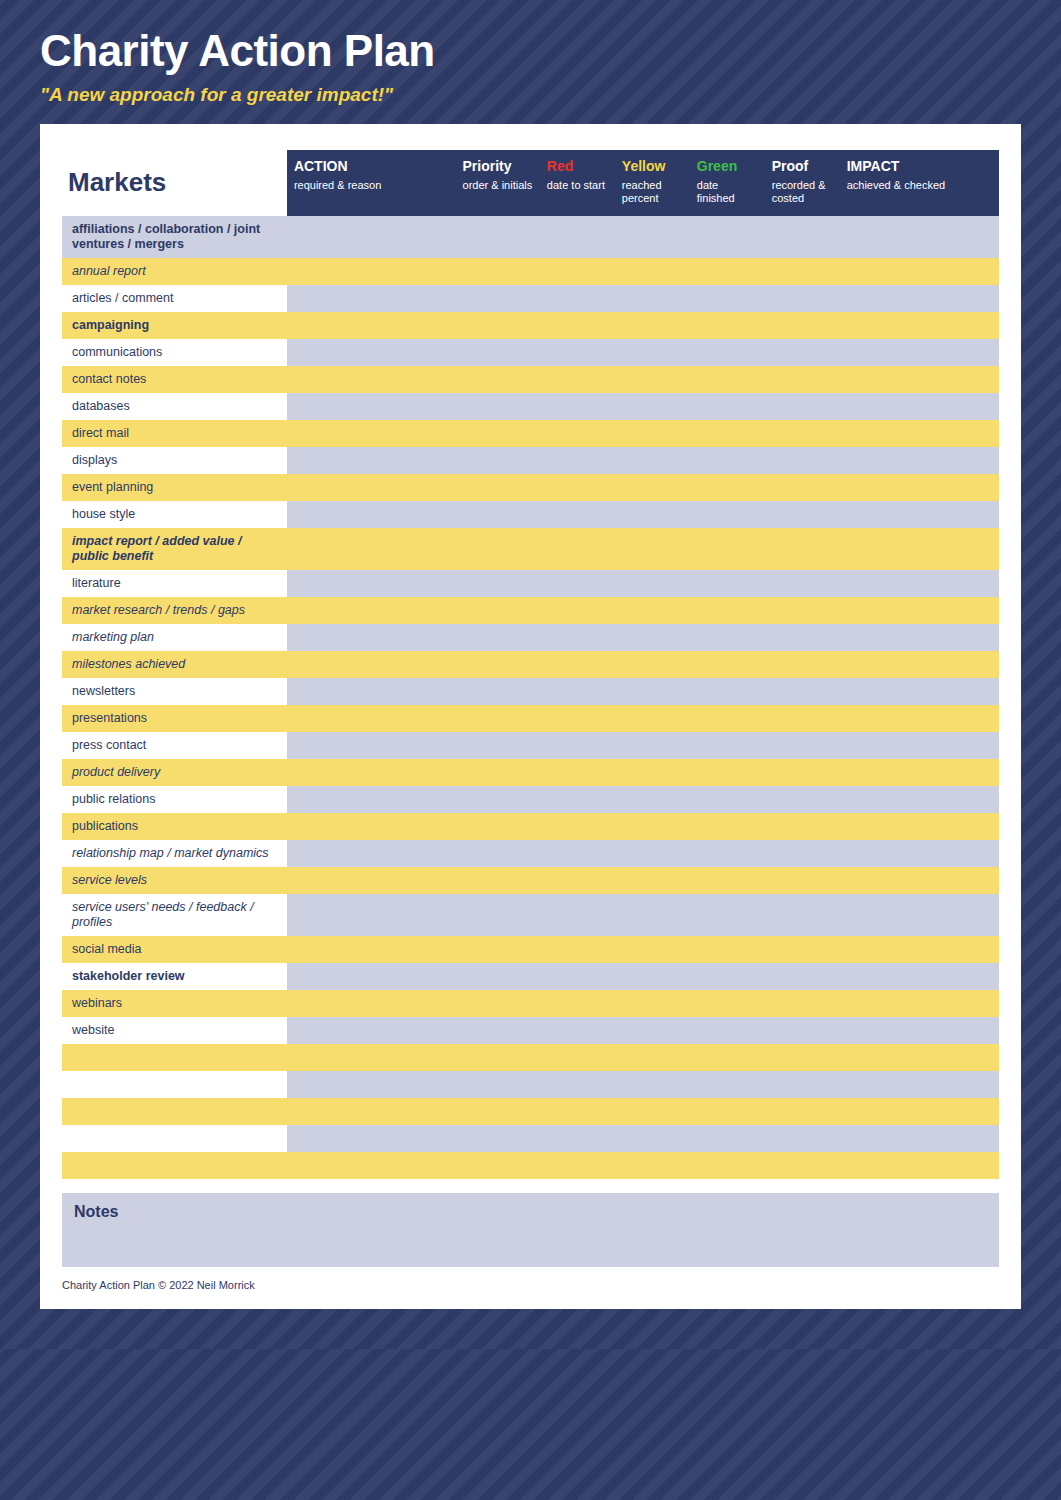Charity Action Plan
"A new approach for a greater impact!"
| Markets | ACTION required & reason | Priority order & initials | Red date to start | Yellow reached percent | Green date finished | Proof recorded & costed | IMPACT achieved & checked |
| --- | --- | --- | --- | --- | --- | --- | --- |
| affiliations / collaboration / joint ventures / mergers | | | | | | | |
| annual report | | | | | | | |
| articles / comment | | | | | | | |
| campaigning | | | | | | | |
| communications | | | | | | | |
| contact notes | | | | | | | |
| databases | | | | | | | |
| direct mail | | | | | | | |
| displays | | | | | | | |
| event planning | | | | | | | |
| house style | | | | | | | |
| impact report / added value / public benefit | | | | | | | |
| literature | | | | | | | |
| market research / trends / gaps | | | | | | | |
| marketing plan | | | | | | | |
| milestones achieved | | | | | | | |
| newsletters | | | | | | | |
| presentations | | | | | | | |
| press contact | | | | | | | |
| product delivery | | | | | | | |
| public relations | | | | | | | |
| publications | | | | | | | |
| relationship map / market dynamics | | | | | | | |
| service levels | | | | | | | |
| service users' needs / feedback / profiles | | | | | | | |
| social media | | | | | | | |
| stakeholder review | | | | | | | |
| webinars | | | | | | | |
| website | | | | | | | |
Notes
Charity Action Plan © 2022 Neil Morrick